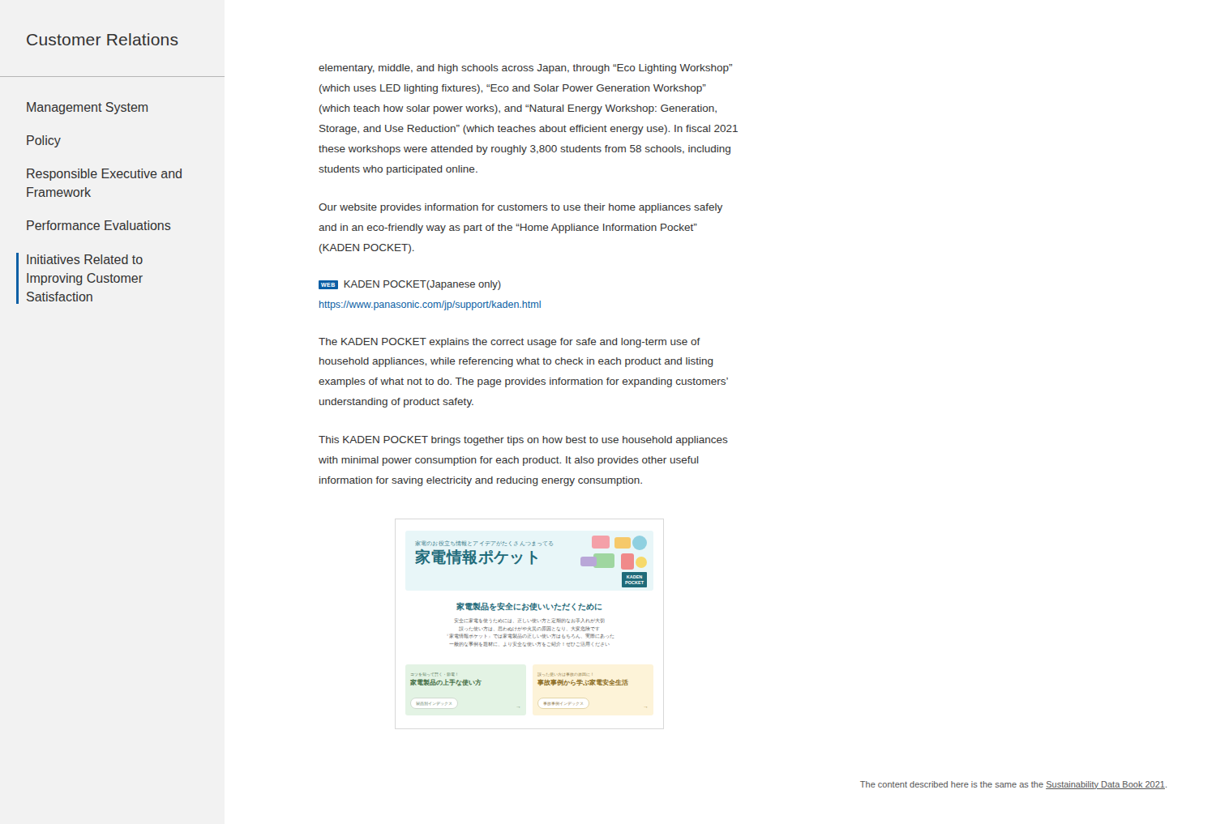Customer Relations
Management System
Policy
Responsible Executive and Framework
Performance Evaluations
Initiatives Related to Improving Customer Satisfaction
elementary, middle, and high schools across Japan, through “Eco Lighting Workshop” (which uses LED lighting fixtures), “Eco and Solar Power Generation Workshop” (which teach how solar power works), and “Natural Energy Workshop: Generation, Storage, and Use Reduction” (which teaches about efficient energy use). In fiscal 2021 these workshops were attended by roughly 3,800 students from 58 schools, including students who participated online.
Our website provides information for customers to use their home appliances safely and in an eco-friendly way as part of the “Home Appliance Information Pocket” (KADEN POCKET).
WEB KADEN POCKET(Japanese only)
https://www.panasonic.com/jp/support/kaden.html
The KADEN POCKET explains the correct usage for safe and long-term use of household appliances, while referencing what to check in each product and listing examples of what not to do. The page provides information for expanding customers’ understanding of product safety.
This KADEN POCKET brings together tips on how best to use household appliances with minimal power consumption for each product. It also provides other useful information for saving electricity and reducing energy consumption.
家電のお役立ち情報とアイデアがたくさんつまってる
家電情報ポケット
KADEN
POCKET
家電製品を安全にお使いいただくために
安全に家電を使うためには、正しい使い方と定期的なお手入れが大切
誤った使い方は、思わぬけがや火災の原因となり、大変危険です
『家電情報ポケット』では家電製品の正しい使い方はもちろん、実際にあった
一般的な事例を題材に、より安全な使い方をご紹介！ぜひご活用ください
コツを知って賢く・節電！
家電製品の上手な使い方
製品別インデックス →
誤った使い方は事故の原因に！
事故事例から学ぶ家電安全生活
事故事例インデックス →
The content described here is the same as the Sustainability Data Book 2021.